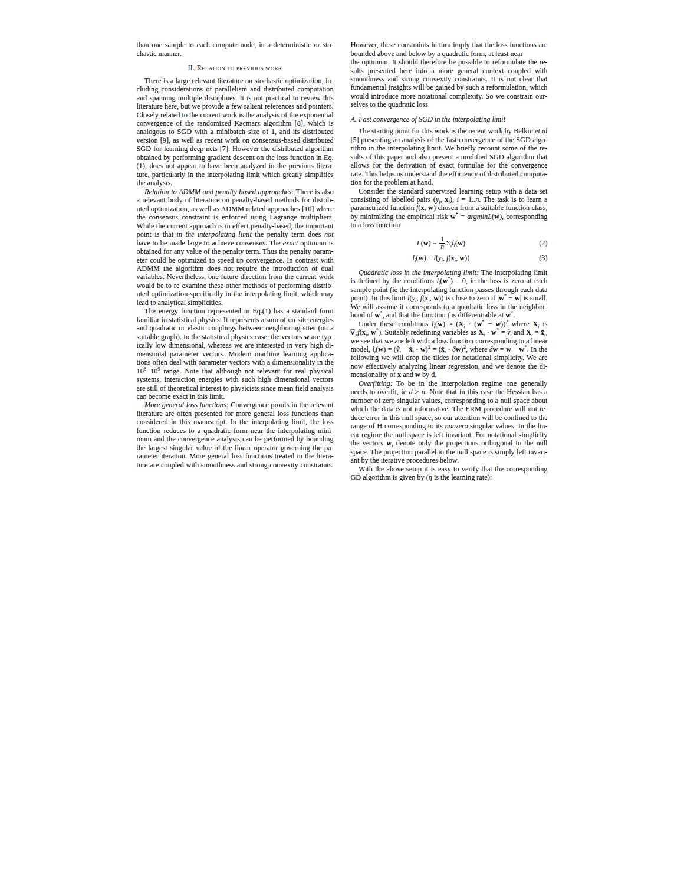than one sample to each compute node, in a deterministic or stochastic manner.
II. Relation to previous work
There is a large relevant literature on stochastic optimization, including considerations of parallelism and distributed computation and spanning multiple disciplines. It is not practical to review this literature here, but we provide a few salient references and pointers. Closely related to the current work is the analysis of the exponential convergence of the randomized Kacmarz algorithm [8], which is analogous to SGD with a minibatch size of 1, and its distributed version [9], as well as recent work on consensus-based distributed SGD for learning deep nets [7]. However the distributed algorithm obtained by performing gradient descent on the loss function in Eq.(1), does not appear to have been analyzed in the previous literature, particularly in the interpolating limit which greatly simplifies the analysis.
Relation to ADMM and penalty based approaches: There is also a relevant body of literature on penalty-based methods for distributed optimization, as well as ADMM related approaches [10] where the consensus constraint is enforced using Lagrange multipliers. While the current approach is in effect penalty-based, the important point is that in the interpolating limit the penalty term does not have to be made large to achieve consensus. The exact optimum is obtained for any value of the penalty term. Thus the penalty parameter could be optimized to speed up convergence. In contrast with ADMM the algorithm does not require the introduction of dual variables. Nevertheless, one future direction from the current work would be to re-examine these other methods of performing distributed optimization specifically in the interpolating limit, which may lead to analytical simplicities.
The energy function represented in Eq.(1) has a standard form familiar in statistical physics. It represents a sum of on-site energies and quadratic or elastic couplings between neighboring sites (on a suitable graph). In the statistical physics case, the vectors w are typically low dimensional, whereas we are interested in very high dimensional parameter vectors. Modern machine learning applications often deal with parameter vectors with a dimensionality in the 106−109 range. Note that although not relevant for real physical systems, interaction energies with such high dimensional vectors are still of theoretical interest to physicists since mean field analysis can become exact in this limit.
More general loss functions: Convergence proofs in the relevant literature are often presented for more general loss functions than considered in this manuscript. In the interpolating limit, the loss function reduces to a quadratic form near the interpolating minimum and the convergence analysis can be performed by bounding the largest singular value of the linear operator governing the parameter iteration. More general loss functions treated in the literature are coupled with smoothness and strong convexity constraints. However, these constraints in turn imply that the loss functions are bounded above and below by a quadratic form, at least near
the optimum. It should therefore be possible to reformulate the results presented here into a more general context coupled with smoothness and strong convexity constraints. It is not clear that fundamental insights will be gained by such a reformulation, which would introduce more notational complexity. So we constrain ourselves to the quadratic loss.
A. Fast convergence of SGD in the interpolating limit
The starting point for this work is the recent work by Belkin et al [5] presenting an analysis of the fast convergence of the SGD algorithm in the interpolating limit. We briefly recount some of the results of this paper and also present a modified SGD algorithm that allows for the derivation of exact formulae for the convergence rate. This helps us understand the efficiency of distributed computation for the problem at hand.
Consider the standard supervised learning setup with a data set consisting of labelled pairs (yi, xi), i = 1..n. The task is to learn a parametrized function f(x, w) chosen from a suitable function class, by minimizing the empirical risk w* = argminL(w), corresponding to a loss function
| L ( w ) = 1 n Σ i l i ( w ) | (2) |
| l i ( w ) = l ( y i , f ( x i , w )) | (3) |
Quadratic loss in the interpolating limit: The interpolating limit is defined by the conditions li(w*) = 0, ie the loss is zero at each sample point (ie the interpolating function passes through each data point). In this limit l(yi, f(xi, w)) is close to zero if |w* − w| is small. We will assume it corresponds to a quadratic loss in the neighborhood of w*, and that the function f is differentiable at w*.
Under these conditions li(w) ≈ (Xi · (w* − w))2 where Xi is ∇xf(xi, w*). Suitably redefining variables as Xi · w* = ỹi and Xi = x̃i, we see that we are left with a loss function corresponding to a linear model, li(w) = (ỹi − x̃i · w)2 = (x̃i · δw)2, where δw = w − w*. In the following we will drop the tildes for notational simplicity. We are now effectively analyzing linear regression, and we denote the dimensionality of x and w by d.
Overfitting: To be in the interpolation regime one generally needs to overfit, ie d ≥ n. Note that in this case the Hessian has a number of zero singular values, corresponding to a null space about which the data is not informative. The ERM procedure will not reduce error in this null space, so our attention will be confined to the range of H corresponding to its nonzero singular values. In the linear regime the null space is left invariant. For notational simplicity the vectors wi denote only the projections orthogonal to the null space. The projection parallel to the null space is simply left invariant by the iterative procedures below.
With the above setup it is easy to verify that the corresponding GD algorithm is given by (η is the learning rate):